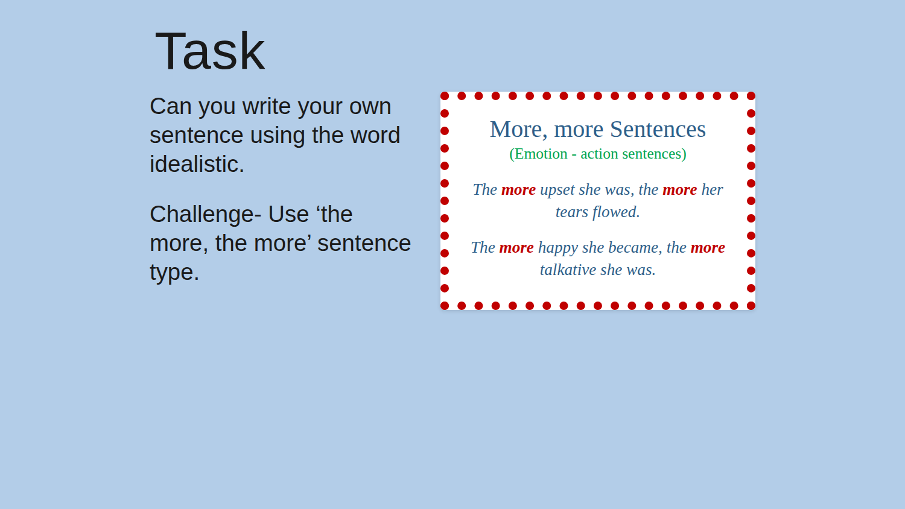Task
Can you write your own sentence using the word idealistic.
Challenge- Use ‘the more, the more’ sentence type.
More, more Sentences
(Emotion - action sentences)
The more upset she was, the more her tears flowed.
The more happy she became, the more talkative she was.